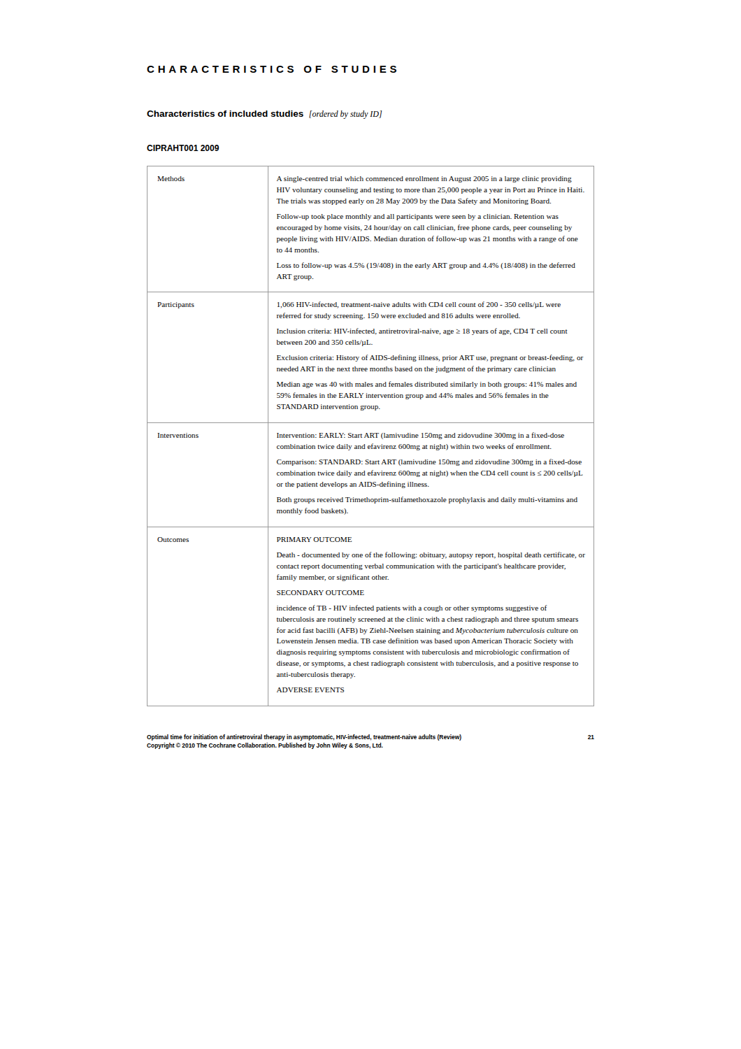Characteristics of studies
Characteristics of included studies [ordered by study ID]
CIPRAHT001 2009
| Methods | A single-centred trial which commenced enrollment in August 2005 in a large clinic providing HIV voluntary counseling and testing to more than 25,000 people a year in Port au Prince in Haiti. The trials was stopped early on 28 May 2009 by the Data Safety and Monitoring Board. Follow-up took place monthly and all participants were seen by a clinician. Retention was encouraged by home visits, 24 hour/day on call clinician, free phone cards, peer counseling by people living with HIV/AIDS. Median duration of follow-up was 21 months with a range of one to 44 months. Loss to follow-up was 4.5% (19/408) in the early ART group and 4.4% (18/408) in the deferred ART group. |
| Participants | 1,066 HIV-infected, treatment-naive adults with CD4 cell count of 200 - 350 cells/µL were referred for study screening. 150 were excluded and 816 adults were enrolled. Inclusion criteria: HIV-infected, antiretroviral-naive, age ≥ 18 years of age, CD4 T cell count between 200 and 350 cells/µL. Exclusion criteria: History of AIDS-defining illness, prior ART use, pregnant or breast-feeding, or needed ART in the next three months based on the judgment of the primary care clinician Median age was 40 with males and females distributed similarly in both groups: 41% males and 59% females in the EARLY intervention group and 44% males and 56% females in the STANDARD intervention group. |
| Interventions | Intervention: EARLY: Start ART (lamivudine 150mg and zidovudine 300mg in a fixed-dose combination twice daily and efavirenz 600mg at night) within two weeks of enrollment. Comparison: STANDARD: Start ART (lamivudine 150mg and zidovudine 300mg in a fixed-dose combination twice daily and efavirenz 600mg at night) when the CD4 cell count is ≤ 200 cells/µL or the patient develops an AIDS-defining illness. Both groups received Trimethoprim-sulfamethoxazole prophylaxis and daily multi-vitamins and monthly food baskets). |
| Outcomes | Primary outcome Death - documented by one of the following: obituary, autopsy report, hospital death certificate, or contact report documenting verbal communication with the participant's healthcare provider, family member, or significant other. Secondary outcome incidence of TB - HIV infected patients with a cough or other symptoms suggestive of tuberculosis are routinely screened at the clinic with a chest radiograph and three sputum smears for acid fast bacilli (AFB) by Ziehl-Neelsen staining and Mycobacterium tuberculosis culture on Lowenstein Jensen media. TB case definition was based upon American Thoracic Society with diagnosis requiring symptoms consistent with tuberculosis and microbiologic confirmation of disease, or symptoms, a chest radiograph consistent with tuberculosis, and a positive response to anti-tuberculosis therapy. Adverse events |
Optimal time for initiation of antiretroviral therapy in asymptomatic, HIV-infected, treatment-naive adults (Review) 21
Copyright © 2010 The Cochrane Collaboration. Published by John Wiley & Sons, Ltd.